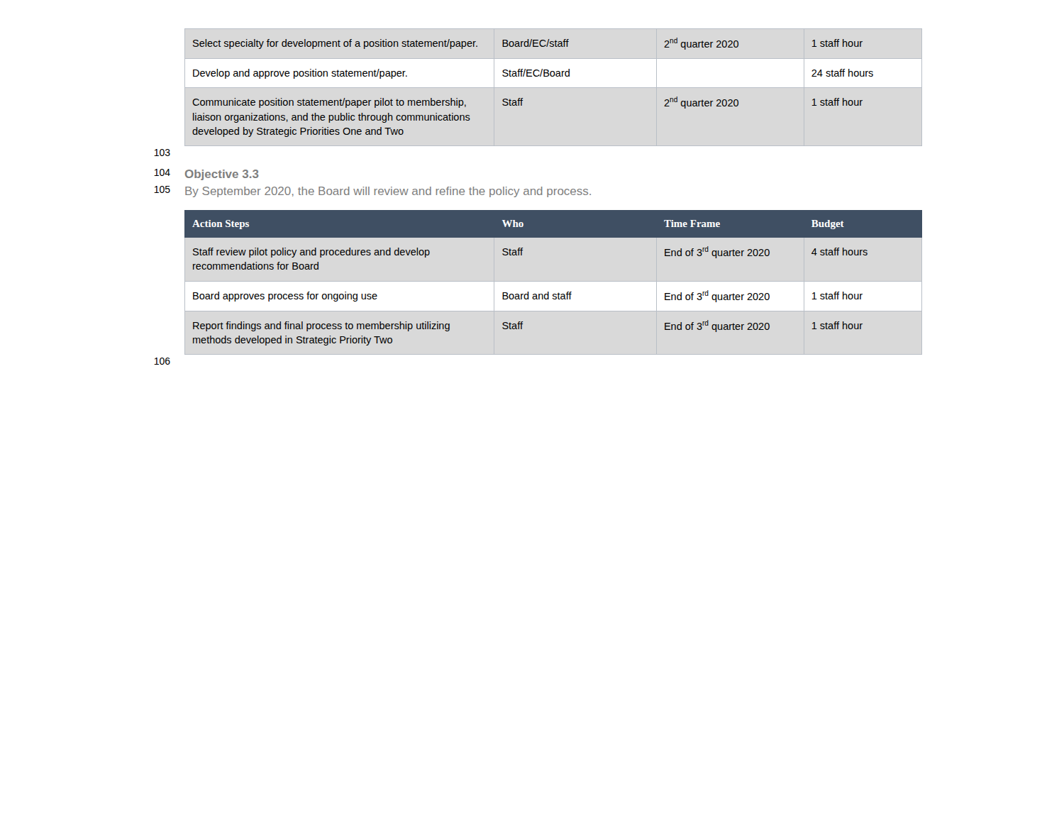| Select specialty for development of a position statement/paper. | Board/EC/staff | 2 nd quarter 2020 | 1 staff hour |
| Develop and approve position statement/paper. | Staff/EC/Board | | 24 staff hours |
| Communicate position statement/paper pilot to membership, liaison organizations, and the public through communications developed by Strategic Priorities One and Two | Staff | 2 nd quarter 2020 | 1 staff hour |
103
104
Objective 3.3
105
By September 2020, the Board will review and refine the policy and process.
| Action Steps | Who | Time Frame | Budget |
| --- | --- | --- | --- |
| Staff review pilot policy and procedures and develop recommendations for Board | Staff | End of 3 rd quarter 2020 | 4 staff hours |
| Board approves process for ongoing use | Board and staff | End of 3 rd quarter 2020 | 1 staff hour |
| Report findings and final process to membership utilizing methods developed in Strategic Priority Two | Staff | End of 3 rd quarter 2020 | 1 staff hour |
106